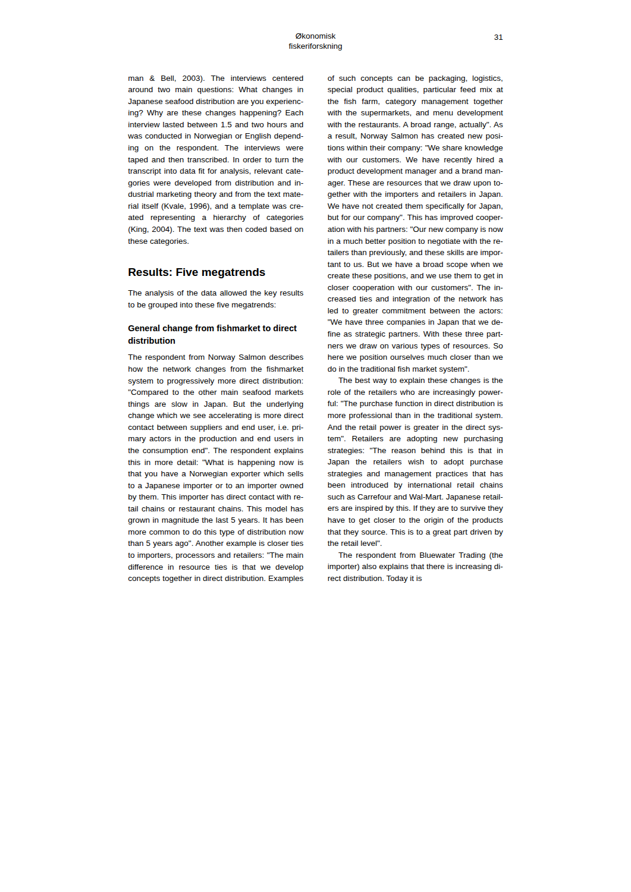31
Økonomisk
fiskeriforskning
man & Bell, 2003). The interviews centered around two main questions: What changes in Japanese seafood distribution are you experiencing? Why are these changes happening? Each interview lasted between 1.5 and two hours and was conducted in Norwegian or English depending on the respondent. The interviews were taped and then transcribed. In order to turn the transcript into data fit for analysis, relevant categories were developed from distribution and industrial marketing theory and from the text material itself (Kvale, 1996), and a template was created representing a hierarchy of categories (King, 2004). The text was then coded based on these categories.
Results: Five megatrends
The analysis of the data allowed the key results to be grouped into these five megatrends:
General change from fishmarket to direct distribution
The respondent from Norway Salmon describes how the network changes from the fishmarket system to progressively more direct distribution: "Compared to the other main seafood markets things are slow in Japan. But the underlying change which we see accelerating is more direct contact between suppliers and end user, i.e. primary actors in the production and end users in the consumption end". The respondent explains this in more detail: "What is happening now is that you have a Norwegian exporter which sells to a Japanese importer or to an importer owned by them. This importer has direct contact with retail chains or restaurant chains. This model has grown in magnitude the last 5 years. It has been more common to do this type of distribution now than 5 years ago". Another example is closer ties to importers, processors and retailers: "The main difference in resource ties is that we develop concepts together in direct distribution. Examples of such concepts can be packaging, logistics, special product qualities, particular feed mix at the fish farm, category management together with the supermarkets, and menu development with the restaurants. A broad range, actually". As a result, Norway Salmon has created new positions within their company: "We share knowledge with our customers. We have recently hired a product development manager and a brand manager. These are resources that we draw upon together with the importers and retailers in Japan. We have not created them specifically for Japan, but for our company". This has improved cooperation with his partners: "Our new company is now in a much better position to negotiate with the retailers than previously, and these skills are important to us. But we have a broad scope when we create these positions, and we use them to get in closer cooperation with our customers". The increased ties and integration of the network has led to greater commitment between the actors: "We have three companies in Japan that we define as strategic partners. With these three partners we draw on various types of resources. So here we position ourselves much closer than we do in the traditional fish market system".
The best way to explain these changes is the role of the retailers who are increasingly powerful: "The purchase function in direct distribution is more professional than in the traditional system. And the retail power is greater in the direct system". Retailers are adopting new purchasing strategies: "The reason behind this is that in Japan the retailers wish to adopt purchase strategies and management practices that has been introduced by international retail chains such as Carrefour and Wal-Mart. Japanese retailers are inspired by this. If they are to survive they have to get closer to the origin of the products that they source. This is to a great part driven by the retail level".
The respondent from Bluewater Trading (the importer) also explains that there is increasing direct distribution. Today it is